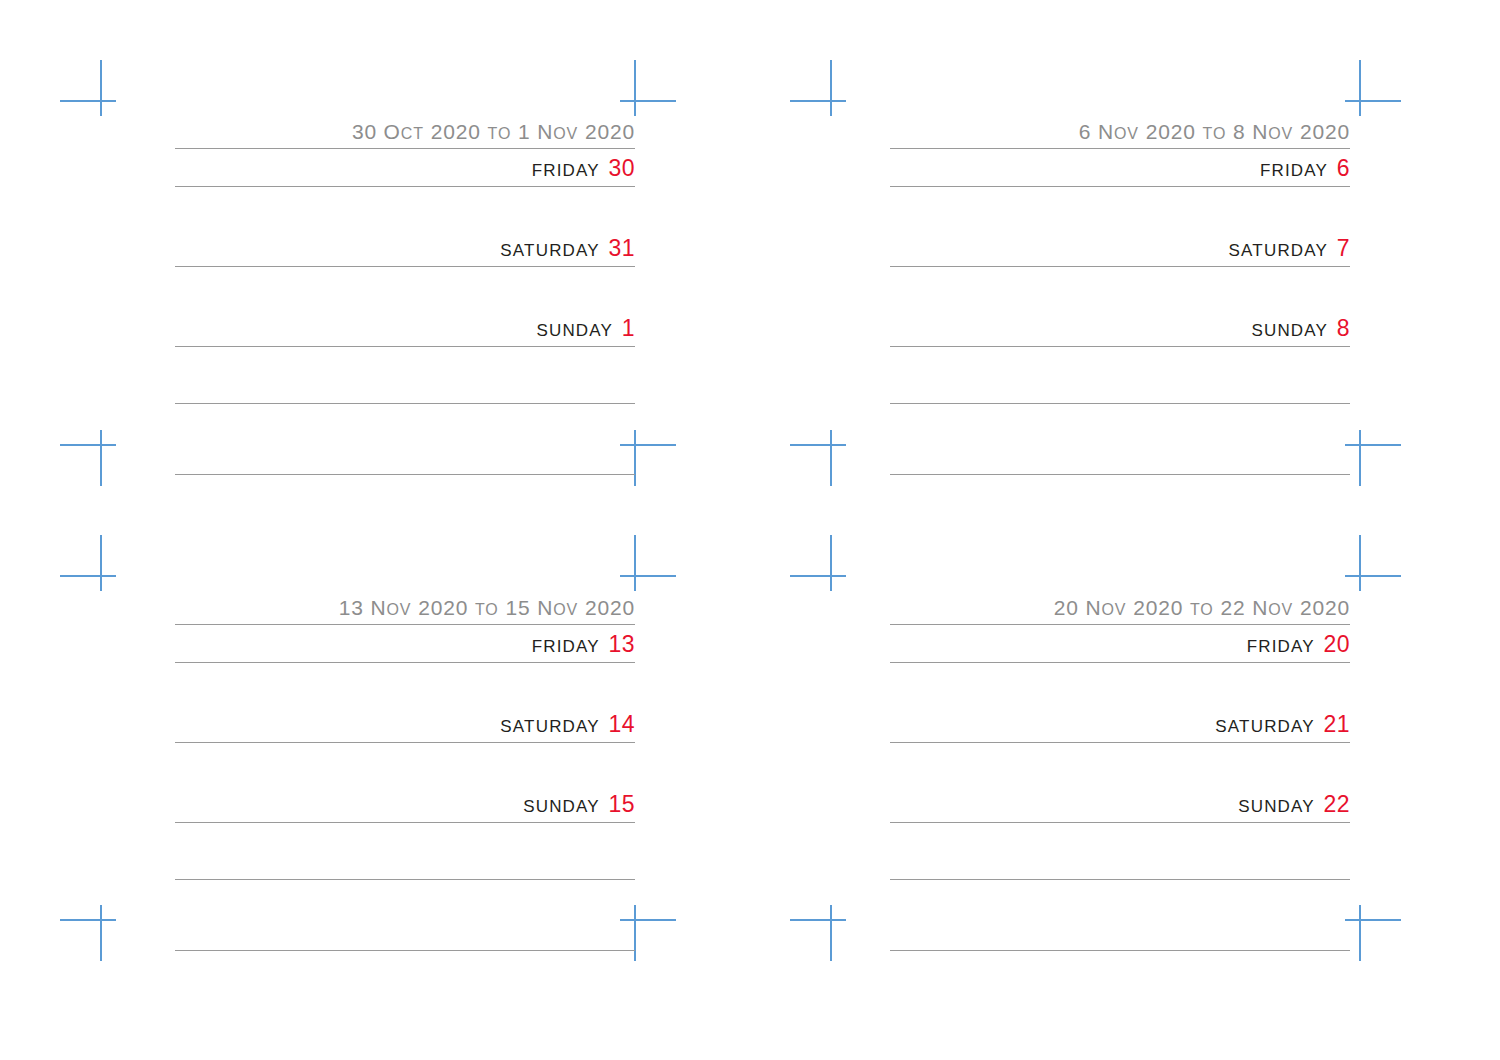30 OCT 2020 TO 1 NOV 2020
FRIDAY 30
SATURDAY 31
SUNDAY 1
6 NOV 2020 TO 8 NOV 2020
FRIDAY 6
SATURDAY 7
SUNDAY 8
13 NOV 2020 TO 15 NOV 2020
FRIDAY 13
SATURDAY 14
SUNDAY 15
20 NOV 2020 TO 22 NOV 2020
FRIDAY 20
SATURDAY 21
SUNDAY 22